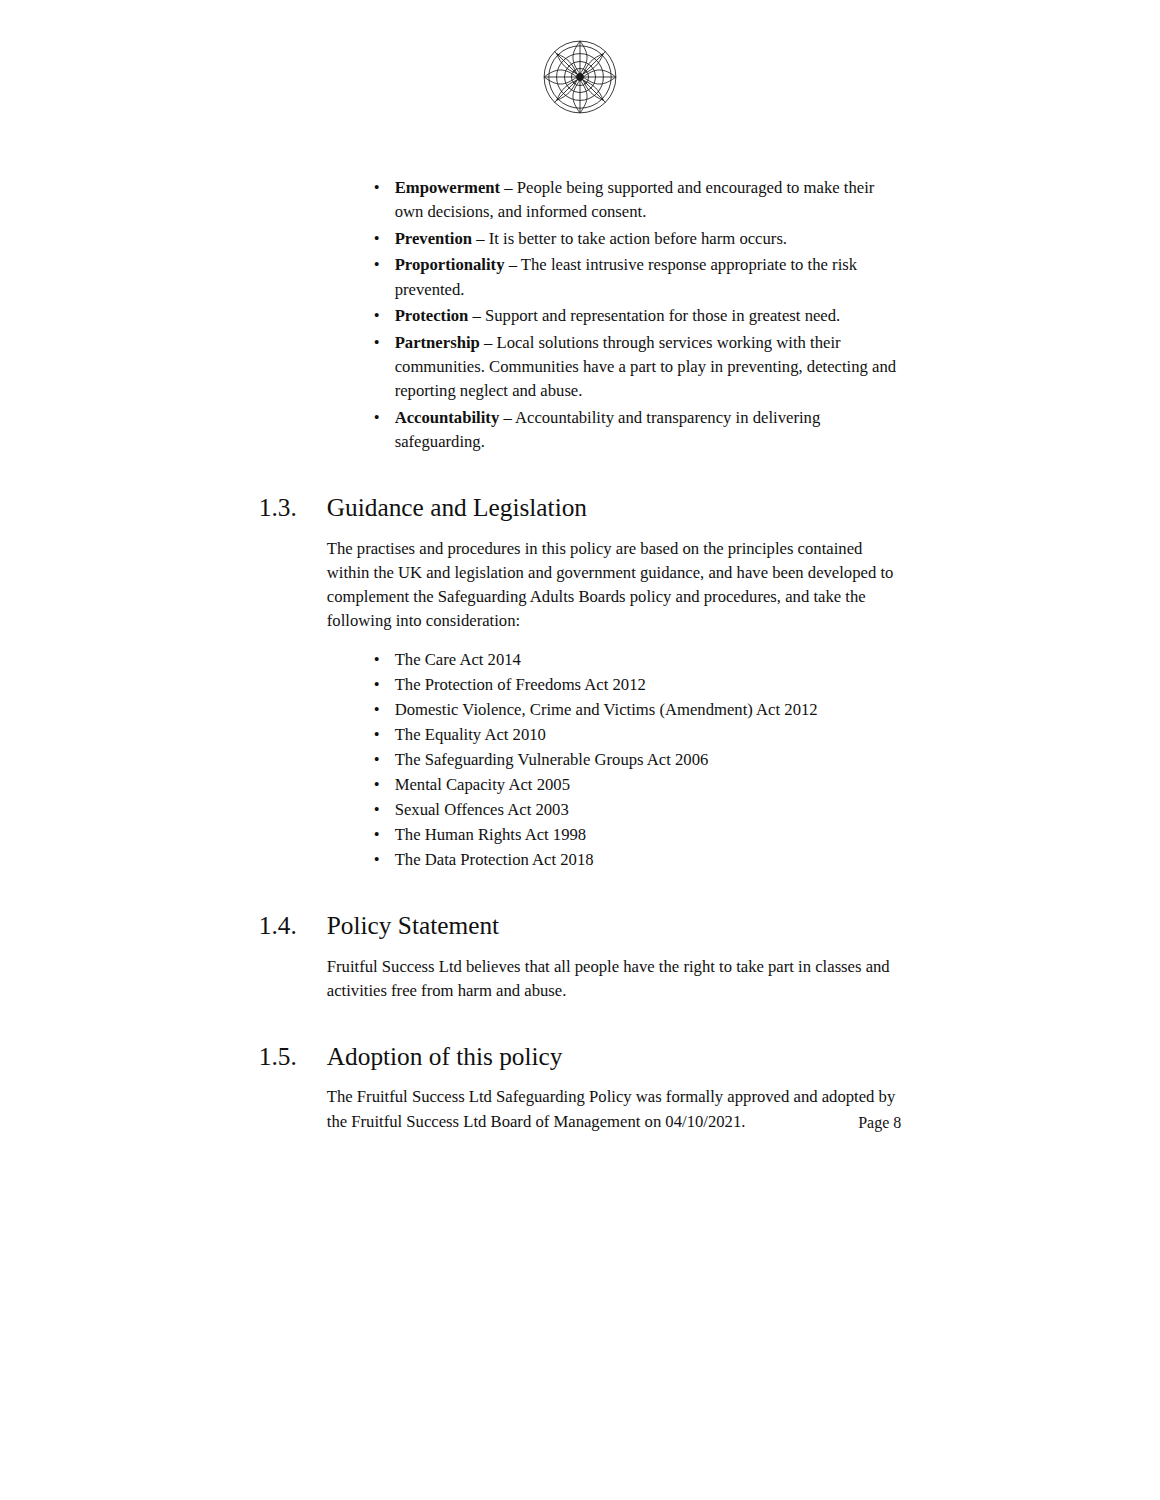Empowerment – People being supported and encouraged to make their own decisions, and informed consent.
Prevention – It is better to take action before harm occurs.
Proportionality – The least intrusive response appropriate to the risk prevented.
Protection – Support and representation for those in greatest need.
Partnership – Local solutions through services working with their communities. Communities have a part to play in preventing, detecting and reporting neglect and abuse.
Accountability – Accountability and transparency in delivering safeguarding.
1.3. Guidance and Legislation
The practises and procedures in this policy are based on the principles contained within the UK and legislation and government guidance, and have been developed to complement the Safeguarding Adults Boards policy and procedures, and take the following into consideration:
The Care Act 2014
The Protection of Freedoms Act 2012
Domestic Violence, Crime and Victims (Amendment) Act 2012
The Equality Act 2010
The Safeguarding Vulnerable Groups Act 2006
Mental Capacity Act 2005
Sexual Offences Act 2003
The Human Rights Act 1998
The Data Protection Act 2018
1.4. Policy Statement
Fruitful Success Ltd believes that all people have the right to take part in classes and activities free from harm and abuse.
1.5. Adoption of this policy
The Fruitful Success Ltd Safeguarding Policy was formally approved and adopted by the Fruitful Success Ltd Board of Management on 04/10/2021.
Page 8